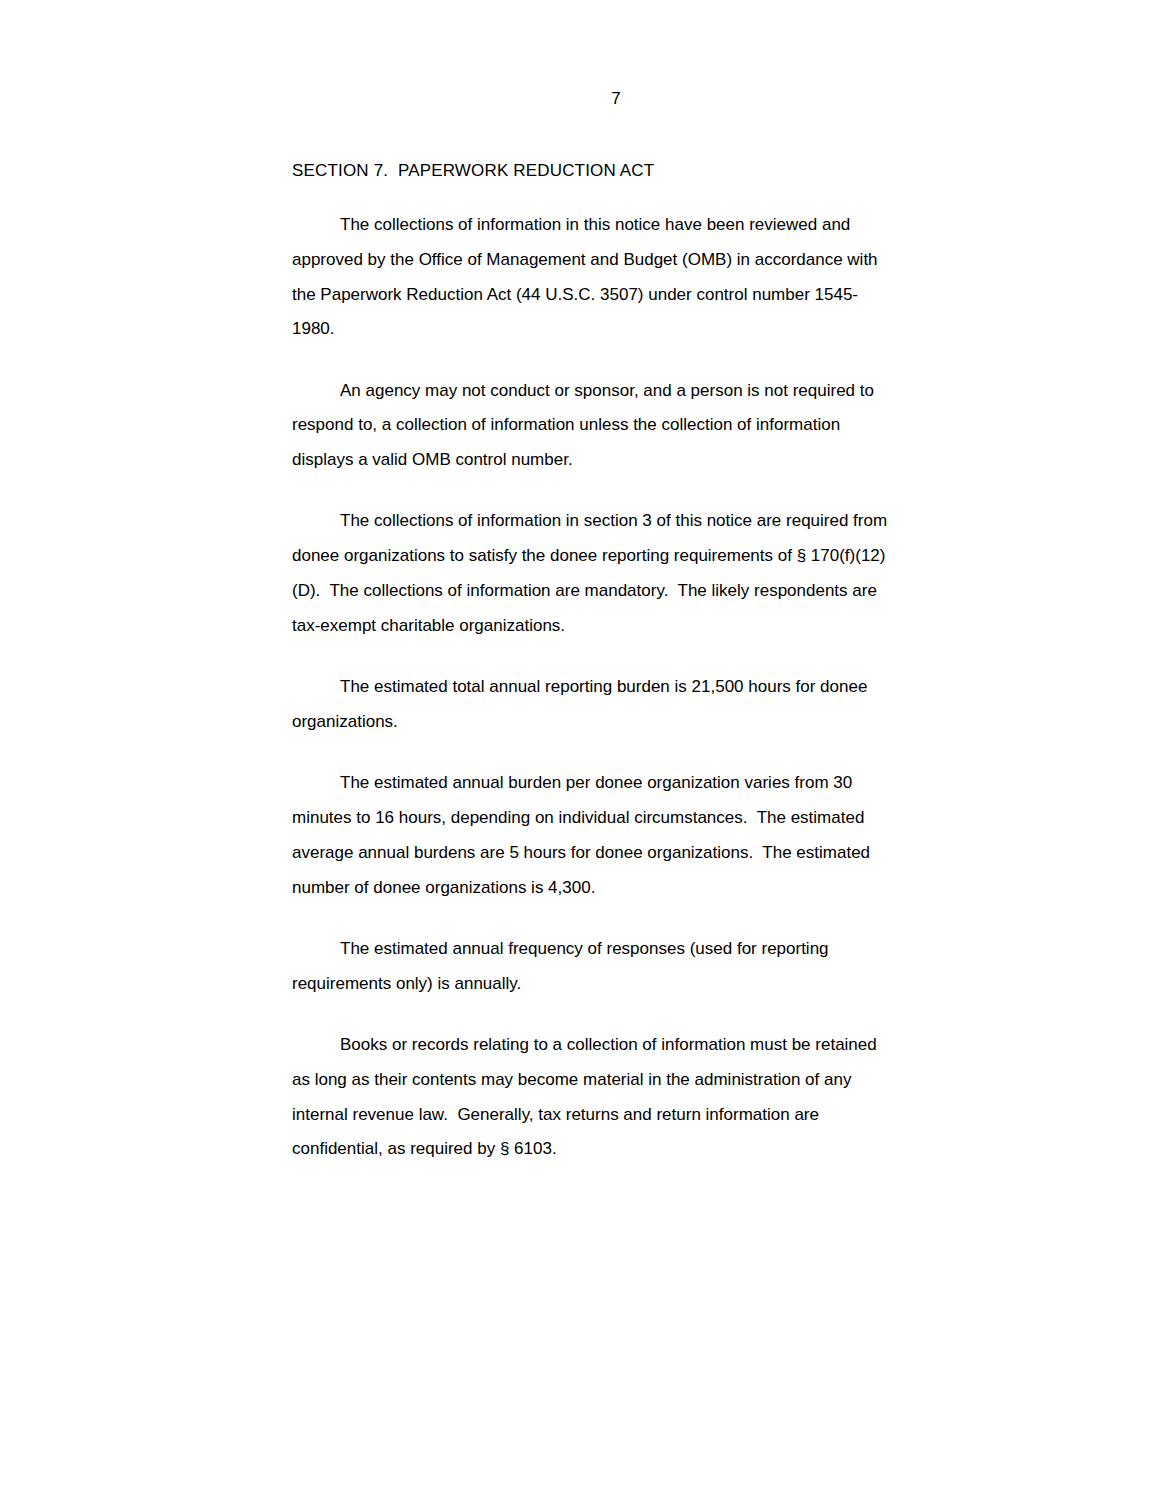7
SECTION 7. PAPERWORK REDUCTION ACT
The collections of information in this notice have been reviewed and approved by the Office of Management and Budget (OMB) in accordance with the Paperwork Reduction Act (44 U.S.C. 3507) under control number 1545-1980.
An agency may not conduct or sponsor, and a person is not required to respond to, a collection of information unless the collection of information displays a valid OMB control number.
The collections of information in section 3 of this notice are required from donee organizations to satisfy the donee reporting requirements of § 170(f)(12)(D). The collections of information are mandatory. The likely respondents are tax-exempt charitable organizations.
The estimated total annual reporting burden is 21,500 hours for donee organizations.
The estimated annual burden per donee organization varies from 30 minutes to 16 hours, depending on individual circumstances. The estimated average annual burdens are 5 hours for donee organizations. The estimated number of donee organizations is 4,300.
The estimated annual frequency of responses (used for reporting requirements only) is annually.
Books or records relating to a collection of information must be retained as long as their contents may become material in the administration of any internal revenue law. Generally, tax returns and return information are confidential, as required by § 6103.